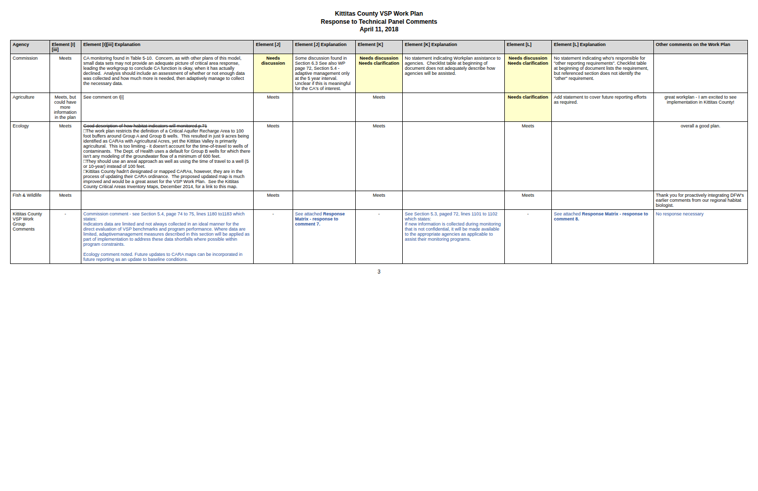Kittitas County VSP Work Plan
Response to Technical Panel Comments
April 11, 2018
| Agency | Element [I][iii] | Element [I][iii] Explanation | Element [J] | Element [J] Explanation | Element [K] | Element [K] Explanation | Element [L] | Element [L] Explanation | Other comments on the Work Plan |
| --- | --- | --- | --- | --- | --- | --- | --- | --- | --- |
| Commission | Meets | CA monitoring found in Table 5-10. Concern, as with other plans of this model, small data sets may not provide an adequate picture of critical area response, leading the workgroup to conclude CA function is okay, when it has actually declined. Analysis should include an assessment of whether or not enough data was collected and how much more is needed, then adaptively manage to collect the necessary data. | Needs discussion | Some discussion found in Section 6.3 See also WP page 72, Section 5.4 - adaptive management only at the 5 year interval. Unclear if this is meaningful for the CA's of interest. | Needs discussion Needs clarification | No statement indicating Workplan assistance to agencies. Checklist table at beginning of document does not adequately describe how agencies will be assisted. | Needs discussion Needs clarification | No statement indicating who's responsible for "other reporting requirements". Checklist table at beginning of document lists the requirement, but referenced section does not identify the "other" requirement. | |
| Agriculture | Meets, but could have more information in the plan | See comment on I[i] | Meets | | Meets | | Needs clarification | Add statement to cover future reporting efforts as required. | great workplan - I am excited to see implementation in Kittitas County! |
| Ecology | Meets | Good description of how habitat indicators will monitored.p.71 □The work plan restricts the definition of a Critical Aquifer Recharge Area to 100 foot buffers around Group A and Group B wells. This resulted in just 9 acres being identified as CARAs with Agricultural Acres, yet the Kittitas Valley is primarily agricultural. This is too limiting - it doesn't account for the time-of-travel to wells of contaminants. The Dept. of Health uses a default for Group B wells for which there isn't any modeling of the groundwater flow of a minimum of 600 feet. □They should use an areal approach as well as using the time of travel to a well (5 or 10-year) instead of 100 feet. □Kittitas County hadn't designated or mapped CARAs, however, they are in the process of updating their CARA ordinance. The proposed updated map is much improved and would be a great asset for the VSP Work Plan. See the Kittitas County Critical Areas Inventory Maps, December 2014, for a link to this map. | Meets | | Meets | | Meets | | overall a good plan. |
| Fish & Wildlife | Meets | | Meets | | Meets | | Meets | | Thank you for proactively integrating DFW's earlier comments from our regional habitat biologist. |
| Kittitas County VSP Work Group Comments | - | Commission comment - see Section 5.4, page 74 to 75, lines 1180 to1183 which states: Indicators data are limited and not always collected in an ideal manner for the direct evaluation of VSP benchmarks and program performance. Where data are limited, adaptivemanagement measures described in this section will be applied as part of implementation to address these data shortfalls where possible within program constraints. Ecology comment noted. Future updates to CARA maps can be incorporated in future reporting as an update to baseline conditions. | - | See attached Response Matrix - response to comment 7. | - | See Section 5.3, paged 72, lines 1101 to 1102 which states: If new information is collected during monitoring that is not confidential, it will be made available to the appropriate agencies as applicable to assist their monitoring programs. | - | See attached Response Matrix - response to comment 8. | No response necessary |
3